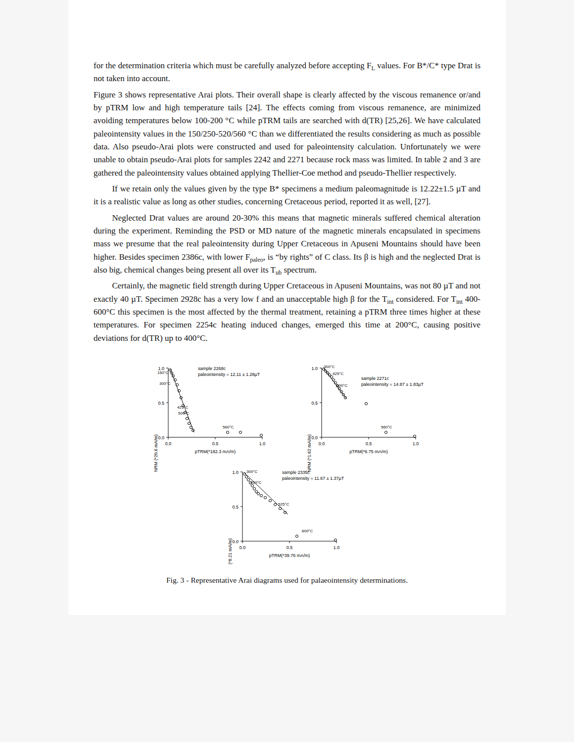for the determination criteria which must be carefully analyzed before accepting FL values. For B*/C* type Drat is not taken into account.
Figure 3 shows representative Arai plots. Their overall shape is clearly affected by the viscous remanence or/and by pTRM low and high temperature tails [24]. The effects coming from viscous remanence, are minimized avoiding temperatures below 100-200 °C while pTRM tails are searched with d(TR) [25,26]. We have calculated paleointensity values in the 150/250-520/560 °C than we differentiated the results considering as much as possible data. Also pseudo-Arai plots were constructed and used for paleointensity calculation. Unfortunately we were unable to obtain pseudo-Arai plots for samples 2242 and 2271 because rock mass was limited. In table 2 and 3 are gathered the paleointensity values obtained applying Thellier-Coe method and pseudo-Thellier respectively.
If we retain only the values given by the type B* specimens a medium paleomagnitude is 12.22±1.5 µT and it is a realistic value as long as other studies, concerning Cretaceous period, reported it as well, [27].
Neglected Drat values are around 20-30% this means that magnetic minerals suffered chemical alteration during the experiment. Reminding the PSD or MD nature of the magnetic minerals encapsulated in specimens mass we presume that the real paleointensity during Upper Cretaceous in Apuseni Mountains should have been higher. Besides specimen 2386c, with lower Fpaleo, is “by rights” of C class. Its β is high and the neglected Drat is also big, chemical changes being present all over its Tub spectrum.
Certainly, the magnetic field strength during Upper Cretaceous in Apuseni Mountains, was not 80 µT and not exactly 40 µT. Specimen 2928c has a very low f and an unacceptable high β for the Tint considered. For Tint 400-600°C this specimen is the most affected by the thermal treatment, retaining a pTRM three times higher at these temperatures. For specimen 2254c heating induced changes, emerged this time at 200°C, causing positive deviations for d(TR) up to 400°C.
1.0 0.5 0.0 0.0 0.5 1.0 NRM (*20.6 mA/m) pTRM(*182.3 mA/m) sample 2268c paleointensity = 12.11 ± 1.28µT 150°C 300°C 425°C 500°C 560°C 1.0 0.5 0.0 0.0 0.5 1.0 NRM (*1.62 mA/m) pTRM(*6.75 mA/m) sample 2271c paleointensity = 14.87 ± 1.83µT 300°C 425°C 500°C 560°C 1.0 0.5 0.0 0.0 0.5 1.0 NRM (*8.21 mA/m) pTRM(*39.76 mA/m) sample 2335c paleointensity = 11.67 ± 1.37µT 300°C 450°C 525°C 600°C
Fig. 3 - Representative Arai diagrams used for palaeointensity determinations.